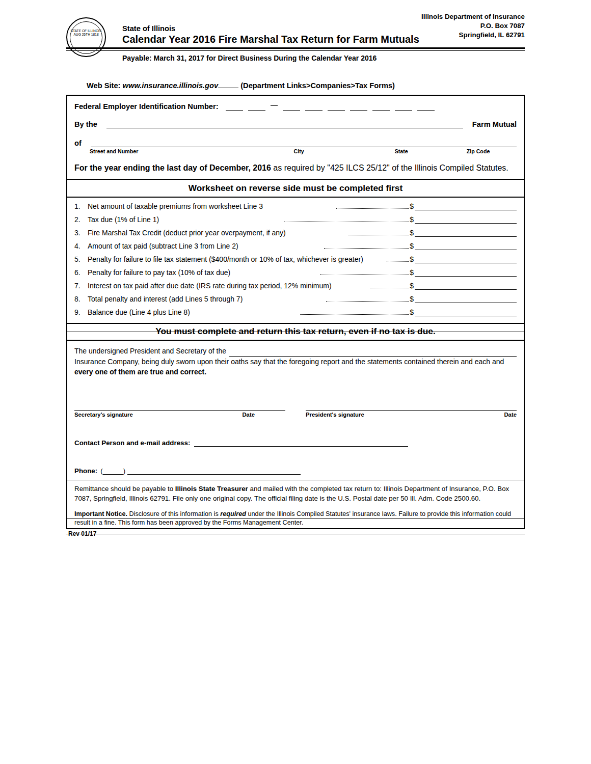Illinois Department of Insurance
P.O. Box 7087
Springfield, IL 62791
STATE OF ILLINOIS
AUG 26TH 1818
State of Illinois
Calendar Year 2016 Fire Marshal Tax Return for Farm Mutuals
Payable: March 31, 2017 for Direct Business During the Calendar Year 2016
Web Site: www.insurance.illinois.gov (Department Links>Companies>Tax Forms)
Federal Employer Identification Number:
By the Farm Mutual
of
Street and Number City State Zip Code
For the year ending the last day of December, 2016 as required by "425 ILCS 25/12" of the Illinois Compiled Statutes.
Worksheet on reverse side must be completed first
1. Net amount of taxable premiums from worksheet Line 3 $
2. Tax due (1% of Line 1) $
3. Fire Marshal Tax Credit (deduct prior year overpayment, if any) $
4. Amount of tax paid (subtract Line 3 from Line 2) $
5. Penalty for failure to file tax statement ($400/month or 10% of tax, whichever is greater) $
6. Penalty for failure to pay tax (10% of tax due) $
7. Interest on tax paid after due date (IRS rate during tax period, 12% minimum) $
8. Total penalty and interest (add Lines 5 through 7) $
9. Balance due (Line 4 plus Line 8) $
You must complete and return this tax return, even if no tax is due.
The undersigned President and Secretary of the
Insurance Company, being duly sworn upon their oaths say that the foregoing report and the statements contained therein and each and every one of them are true and correct.
Secretary's signature Date
President's signature Date
Contact Person and e-mail address:
Phone: ( )
Remittance should be payable to Illinois State Treasurer and mailed with the completed tax return to: Illinois Department of Insurance, P.O. Box 7087, Springfield, Illinois 62791. File only one original copy. The official filing date is the U.S. Postal date per 50 Ill. Adm. Code 2500.60.
Important Notice. Disclosure of this information is required under the Illinois Compiled Statutes' insurance laws. Failure to provide this information could result in a fine. This form has been approved by the Forms Management Center.
Rev 01/17